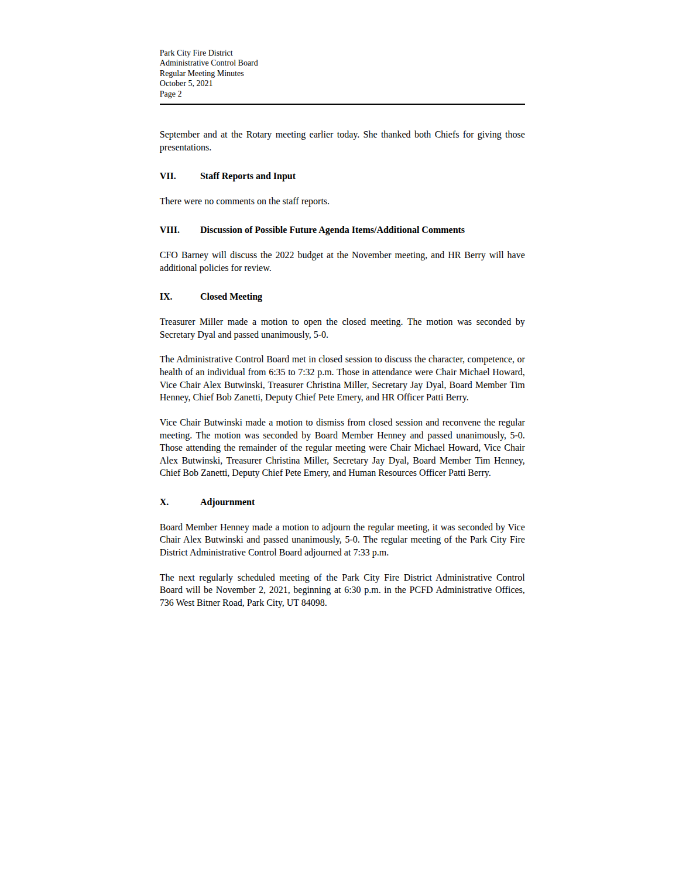Park City Fire District
Administrative Control Board
Regular Meeting Minutes
October 5, 2021
Page 2
September and at the Rotary meeting earlier today. She thanked both Chiefs for giving those presentations.
VII. Staff Reports and Input
There were no comments on the staff reports.
VIII. Discussion of Possible Future Agenda Items/Additional Comments
CFO Barney will discuss the 2022 budget at the November meeting, and HR Berry will have additional policies for review.
IX. Closed Meeting
Treasurer Miller made a motion to open the closed meeting. The motion was seconded by Secretary Dyal and passed unanimously, 5-0.
The Administrative Control Board met in closed session to discuss the character, competence, or health of an individual from 6:35 to 7:32 p.m. Those in attendance were Chair Michael Howard, Vice Chair Alex Butwinski, Treasurer Christina Miller, Secretary Jay Dyal, Board Member Tim Henney, Chief Bob Zanetti, Deputy Chief Pete Emery, and HR Officer Patti Berry.
Vice Chair Butwinski made a motion to dismiss from closed session and reconvene the regular meeting. The motion was seconded by Board Member Henney and passed unanimously, 5-0. Those attending the remainder of the regular meeting were Chair Michael Howard, Vice Chair Alex Butwinski, Treasurer Christina Miller, Secretary Jay Dyal, Board Member Tim Henney, Chief Bob Zanetti, Deputy Chief Pete Emery, and Human Resources Officer Patti Berry.
X. Adjournment
Board Member Henney made a motion to adjourn the regular meeting, it was seconded by Vice Chair Alex Butwinski and passed unanimously, 5-0. The regular meeting of the Park City Fire District Administrative Control Board adjourned at 7:33 p.m.
The next regularly scheduled meeting of the Park City Fire District Administrative Control Board will be November 2, 2021, beginning at 6:30 p.m. in the PCFD Administrative Offices, 736 West Bitner Road, Park City, UT 84098.